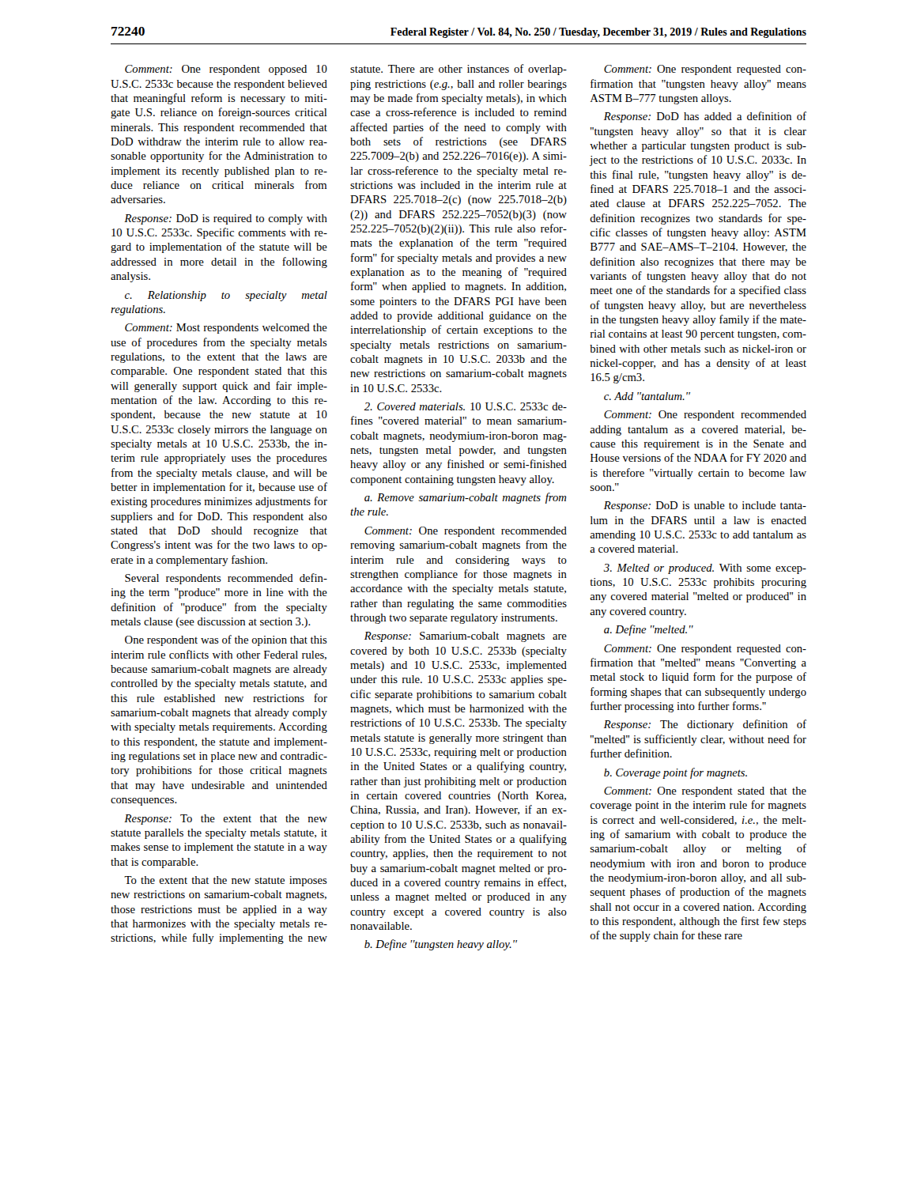72240 Federal Register / Vol. 84, No. 250 / Tuesday, December 31, 2019 / Rules and Regulations
Comment: One respondent opposed 10 U.S.C. 2533c because the respondent believed that meaningful reform is necessary to mitigate U.S. reliance on foreign-sources critical minerals. This respondent recommended that DoD withdraw the interim rule to allow reasonable opportunity for the Administration to implement its recently published plan to reduce reliance on critical minerals from adversaries.
Response: DoD is required to comply with 10 U.S.C. 2533c. Specific comments with regard to implementation of the statute will be addressed in more detail in the following analysis.
c. Relationship to specialty metal regulations.
Comment: Most respondents welcomed the use of procedures from the specialty metals regulations, to the extent that the laws are comparable. One respondent stated that this will generally support quick and fair implementation of the law. According to this respondent, because the new statute at 10 U.S.C. 2533c closely mirrors the language on specialty metals at 10 U.S.C. 2533b, the interim rule appropriately uses the procedures from the specialty metals clause, and will be better in implementation for it, because use of existing procedures minimizes adjustments for suppliers and for DoD. This respondent also stated that DoD should recognize that Congress's intent was for the two laws to operate in a complementary fashion.
Several respondents recommended defining the term ''produce'' more in line with the definition of ''produce'' from the specialty metals clause (see discussion at section 3.).
One respondent was of the opinion that this interim rule conflicts with other Federal rules, because samarium-cobalt magnets are already controlled by the specialty metals statute, and this rule established new restrictions for samarium-cobalt magnets that already comply with specialty metals requirements. According to this respondent, the statute and implementing regulations set in place new and contradictory prohibitions for those critical magnets that may have undesirable and unintended consequences.
Response: To the extent that the new statute parallels the specialty metals statute, it makes sense to implement the statute in a way that is comparable.
To the extent that the new statute imposes new restrictions on samarium-cobalt magnets, those restrictions must be applied in a way that harmonizes with the specialty metals restrictions, while fully implementing the new statute. There are other instances of overlapping restrictions (e.g., ball and roller bearings may be made from specialty metals), in which case a cross-reference is included to remind affected parties of the need to comply with both sets of restrictions (see DFARS 225.7009–2(b) and 252.226–7016(e)). A similar cross-reference to the specialty metal restrictions was included in the interim rule at DFARS 225.7018–2(c) (now 225.7018–2(b)(2)) and DFARS 252.225–7052(b)(3) (now 252.225–7052(b)(2)(ii)). This rule also reformats the explanation of the term ''required form'' for specialty metals and provides a new explanation as to the meaning of ''required form'' when applied to magnets. In addition, some pointers to the DFARS PGI have been added to provide additional guidance on the interrelationship of certain exceptions to the specialty metals restrictions on samarium-cobalt magnets in 10 U.S.C. 2033b and the new restrictions on samarium-cobalt magnets in 10 U.S.C. 2533c.
2. Covered materials. 10 U.S.C. 2533c defines ''covered material'' to mean samarium-cobalt magnets, neodymium-iron-boron magnets, tungsten metal powder, and tungsten heavy alloy or any finished or semi-finished component containing tungsten heavy alloy.
a. Remove samarium-cobalt magnets from the rule.
Comment: One respondent recommended removing samarium-cobalt magnets from the interim rule and considering ways to strengthen compliance for those magnets in accordance with the specialty metals statute, rather than regulating the same commodities through two separate regulatory instruments.
Response: Samarium-cobalt magnets are covered by both 10 U.S.C. 2533b (specialty metals) and 10 U.S.C. 2533c, implemented under this rule. 10 U.S.C. 2533c applies specific separate prohibitions to samarium cobalt magnets, which must be harmonized with the restrictions of 10 U.S.C. 2533b. The specialty metals statute is generally more stringent than 10 U.S.C. 2533c, requiring melt or production in the United States or a qualifying country, rather than just prohibiting melt or production in certain covered countries (North Korea, China, Russia, and Iran). However, if an exception to 10 U.S.C. 2533b, such as nonavailability from the United States or a qualifying country, applies, then the requirement to not buy a samarium-cobalt magnet melted or produced in a covered country remains in effect, unless a magnet melted or produced in any country except a covered country is also nonavailable.
b. Define ''tungsten heavy alloy.''
Comment: One respondent requested confirmation that ''tungsten heavy alloy'' means ASTM B–777 tungsten alloys.
Response: DoD has added a definition of ''tungsten heavy alloy'' so that it is clear whether a particular tungsten product is subject to the restrictions of 10 U.S.C. 2033c. In this final rule, ''tungsten heavy alloy'' is defined at DFARS 225.7018–1 and the associated clause at DFARS 252.225–7052. The definition recognizes two standards for specific classes of tungsten heavy alloy: ASTM B777 and SAE–AMS–T–2104. However, the definition also recognizes that there may be variants of tungsten heavy alloy that do not meet one of the standards for a specified class of tungsten heavy alloy, but are nevertheless in the tungsten heavy alloy family if the material contains at least 90 percent tungsten, combined with other metals such as nickel-iron or nickel-copper, and has a density of at least 16.5 g/cm3.
c. Add ''tantalum.''
Comment: One respondent recommended adding tantalum as a covered material, because this requirement is in the Senate and House versions of the NDAA for FY 2020 and is therefore ''virtually certain to become law soon.''
Response: DoD is unable to include tantalum in the DFARS until a law is enacted amending 10 U.S.C. 2533c to add tantalum as a covered material.
3. Melted or produced. With some exceptions, 10 U.S.C. 2533c prohibits procuring any covered material ''melted or produced'' in any covered country.
a. Define ''melted.''
Comment: One respondent requested confirmation that ''melted'' means ''Converting a metal stock to liquid form for the purpose of forming shapes that can subsequently undergo further processing into further forms.''
Response: The dictionary definition of ''melted'' is sufficiently clear, without need for further definition.
b. Coverage point for magnets.
Comment: One respondent stated that the coverage point in the interim rule for magnets is correct and well-considered, i.e., the melting of samarium with cobalt to produce the samarium-cobalt alloy or melting of neodymium with iron and boron to produce the neodymium-iron-boron alloy, and all subsequent phases of production of the magnets shall not occur in a covered nation. According to this respondent, although the first few steps of the supply chain for these rare